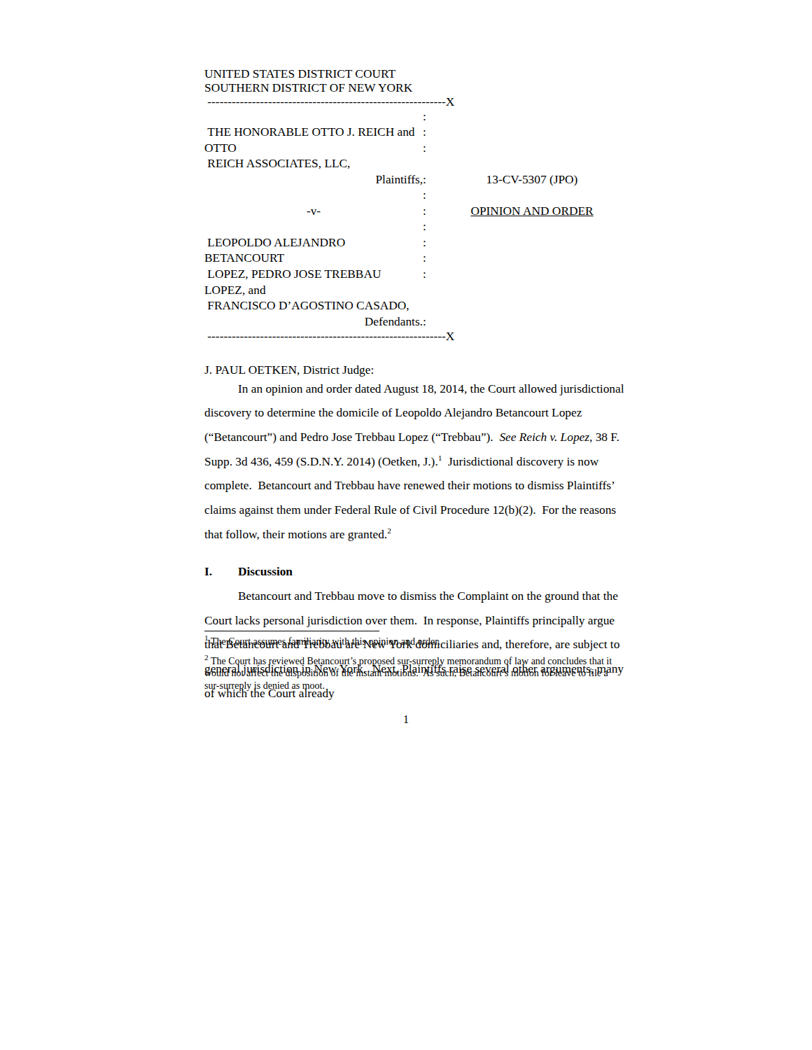UNITED STATES DISTRICT COURT
SOUTHERN DISTRICT OF NEW YORK
-----------------------------------------------------------X
| | : | |
| THE HONORABLE OTTO J. REICH and OTTO REICH ASSOCIATES, LLC, | : : | |
| Plaintiffs, | : | 13-CV-5307 (JPO) |
| | : | |
| -v- | : | OPINION AND ORDER |
| | : | |
| LEOPOLDO ALEJANDRO BETANCOURT LOPEZ, PEDRO JOSE TREBBAU LOPEZ, and FRANCISCO D’AGOSTINO CASADO, | : : : | |
| Defendants. | : | |
-----------------------------------------------------------X
J. PAUL OETKEN, District Judge:
In an opinion and order dated August 18, 2014, the Court allowed jurisdictional discovery to determine the domicile of Leopoldo Alejandro Betancourt Lopez (“Betancourt”) and Pedro Jose Trebbau Lopez (“Trebbau”). See Reich v. Lopez, 38 F. Supp. 3d 436, 459 (S.D.N.Y. 2014) (Oetken, J.).1 Jurisdictional discovery is now complete. Betancourt and Trebbau have renewed their motions to dismiss Plaintiffs’ claims against them under Federal Rule of Civil Procedure 12(b)(2). For the reasons that follow, their motions are granted.2
I. Discussion
Betancourt and Trebbau move to dismiss the Complaint on the ground that the Court lacks personal jurisdiction over them. In response, Plaintiffs principally argue that Betancourt and Trebbau are New York domiciliaries and, therefore, are subject to general jurisdiction in New York. Next, Plaintiffs raise several other arguments, many of which the Court already
1 The Court assumes familiarity with this opinion and order.
2 The Court has reviewed Betancourt’s proposed sur-surreply memorandum of law and concludes that it would not affect the disposition of the instant motions. As such, Betancourt’s motion for leave to file a sur-surreply is denied as moot.
1